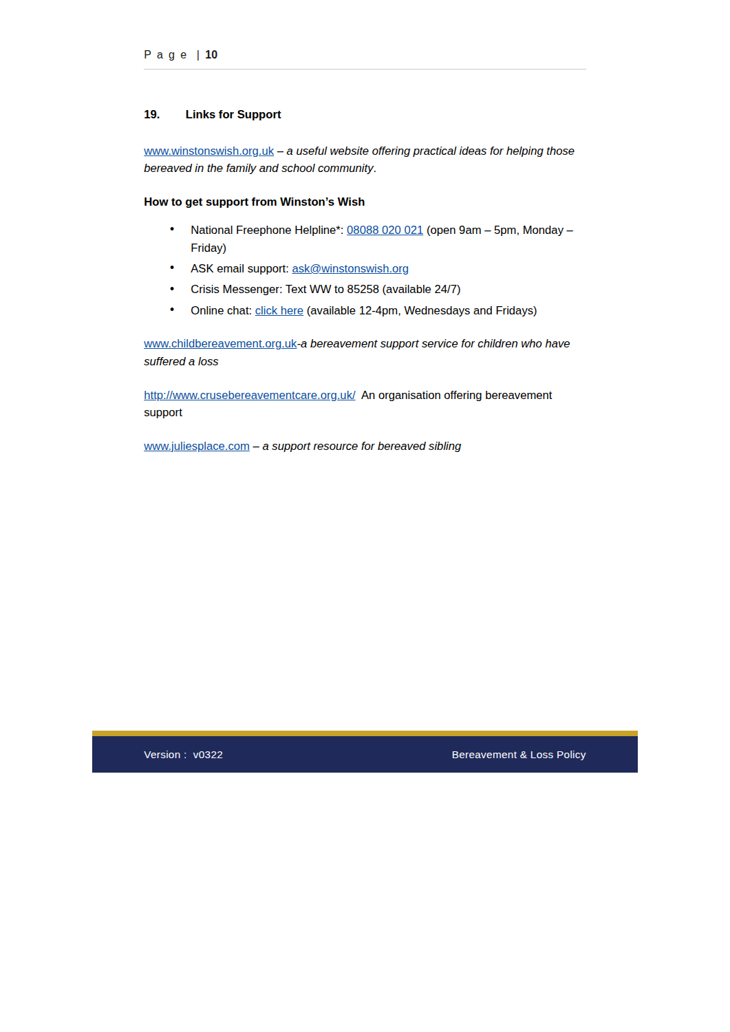P a g e | 10
19. Links for Support
www.winstonswish.org.uk – a useful website offering practical ideas for helping those bereaved in the family and school community.
How to get support from Winston’s Wish
National Freephone Helpline*: 08088 020 021 (open 9am – 5pm, Monday – Friday)
ASK email support: ask@winstonswish.org
Crisis Messenger: Text WW to 85258 (available 24/7)
Online chat: click here (available 12-4pm, Wednesdays and Fridays)
www.childbereavement.org.uk-a bereavement support service for children who have suffered a loss
http://www.crusebereavementcare.org.uk/ An organisation offering bereavement support
www.juliesplace.com – a support resource for bereaved sibling
Version : v0322
Bereavement & Loss Policy